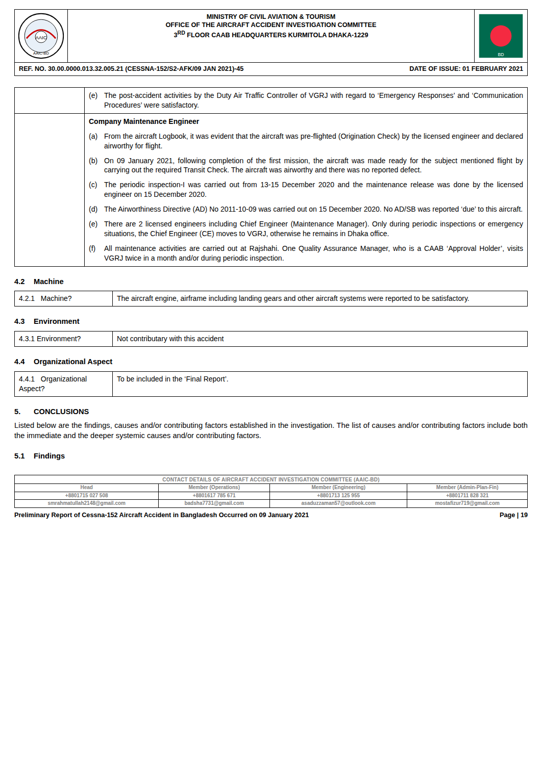MINISTRY OF CIVIL AVIATION & TOURISM OFFICE OF THE AIRCRAFT ACCIDENT INVESTIGATION COMMITTEE 3RD FLOOR CAAB HEADQUARTERS KURMITOLA DHAKA-1229
REF. NO. 30.00.0000.013.32.005.21 (CESSNA-152/S2-AFK/09 JAN 2021)-45 DATE OF ISSUE: 01 FEBRUARY 2021
| | (e) The post-accident activities by the Duty Air Traffic Controller of VGRJ with regard to ‘Emergency Responses’ and ‘Communication Procedures’ were satisfactory. |
| | Company Maintenance Engineer (a) From the aircraft Logbook, it was evident that the aircraft was pre-flighted (Origination Check) by the licensed engineer and declared airworthy for flight. (b) On 09 January 2021, following completion of the first mission, the aircraft was made ready for the subject mentioned flight by carrying out the required Transit Check. The aircraft was airworthy and there was no reported defect. (c) The periodic inspection-I was carried out from 13-15 December 2020 and the maintenance release was done by the licensed engineer on 15 December 2020. (d) The Airworthiness Directive (AD) No 2011-10-09 was carried out on 15 December 2020. No AD/SB was reported ‘due’ to this aircraft. (e) There are 2 licensed engineers including Chief Engineer (Maintenance Manager). Only during periodic inspections or emergency situations, the Chief Engineer (CE) moves to VGRJ, otherwise he remains in Dhaka office. (f) All maintenance activities are carried out at Rajshahi. One Quality Assurance Manager, who is a CAAB ‘Approval Holder’, visits VGRJ twice in a month and/or during periodic inspection. |
4.2 Machine
| 4.2.1 Machine? | The aircraft engine, airframe including landing gears and other aircraft systems were reported to be satisfactory. |
4.3 Environment
| 4.3.1 Environment? | Not contributary with this accident |
4.4 Organizational Aspect
| 4.4.1 Organizational Aspect? | To be included in the ‘Final Report’. |
5. CONCLUSIONS
Listed below are the findings, causes and/or contributing factors established in the investigation. The list of causes and/or contributing factors include both the immediate and the deeper systemic causes and/or contributing factors.
5.1 Findings
CONTACT DETAILS OF AIRCRAFT ACCIDENT INVESTIGATION COMMITTEE (AAIC-BD)
| Head | Member (Operations) | Member (Engineering) | Member (Admin-Plan-Fin) |
| +8801715 027 508 | +8801617 785 671 | +8801713 125 955 | +8801711 828 321 |
| smrahmatullah2148@gmail.com | badsha7731@gmail.com | asaduzzaman57@outlook.com | mostafizur719@gmail.com |
Preliminary Report of Cessna-152 Aircraft Accident in Bangladesh Occurred on 09 January 2021 Page | 19